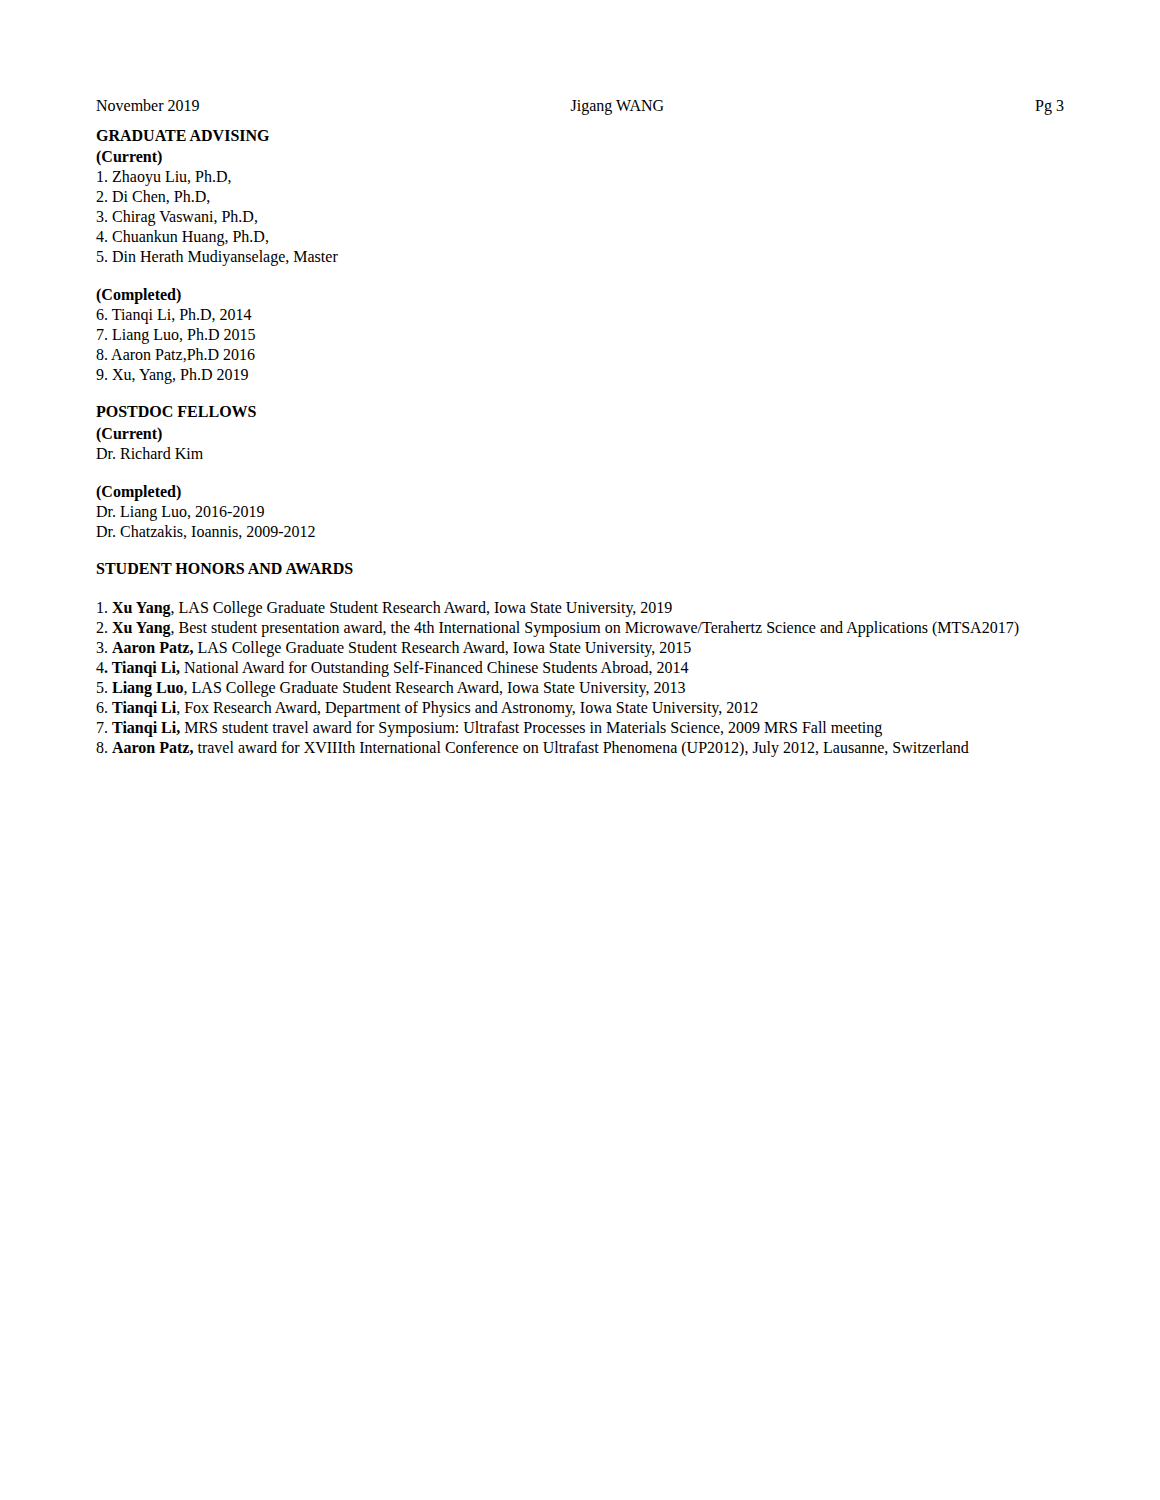November 2019 Jigang WANG Pg 3
Graduate Advising
(Current)
1. Zhaoyu Liu, Ph.D,
2. Di Chen, Ph.D,
3. Chirag Vaswani, Ph.D,
4. Chuankun Huang, Ph.D,
5. Din Herath Mudiyanselage, Master
(Completed)
6. Tianqi Li, Ph.D, 2014
7. Liang Luo, Ph.D 2015
8. Aaron Patz,Ph.D 2016
9. Xu, Yang, Ph.D 2019
Postdoc Fellows
(Current)
Dr. Richard Kim
(Completed)
Dr. Liang Luo, 2016-2019
Dr. Chatzakis, Ioannis, 2009-2012
Student Honors and Awards
1. Xu Yang, LAS College Graduate Student Research Award, Iowa State University, 2019
2. Xu Yang, Best student presentation award, the 4th International Symposium on Microwave/Terahertz Science and Applications (MTSA2017)
3. Aaron Patz, LAS College Graduate Student Research Award, Iowa State University, 2015
4. Tianqi Li, National Award for Outstanding Self-Financed Chinese Students Abroad, 2014
5. Liang Luo, LAS College Graduate Student Research Award, Iowa State University, 2013
6. Tianqi Li, Fox Research Award, Department of Physics and Astronomy, Iowa State University, 2012
7. Tianqi Li, MRS student travel award for Symposium: Ultrafast Processes in Materials Science, 2009 MRS Fall meeting
8. Aaron Patz, travel award for XVIIIth International Conference on Ultrafast Phenomena (UP2012), July 2012, Lausanne, Switzerland